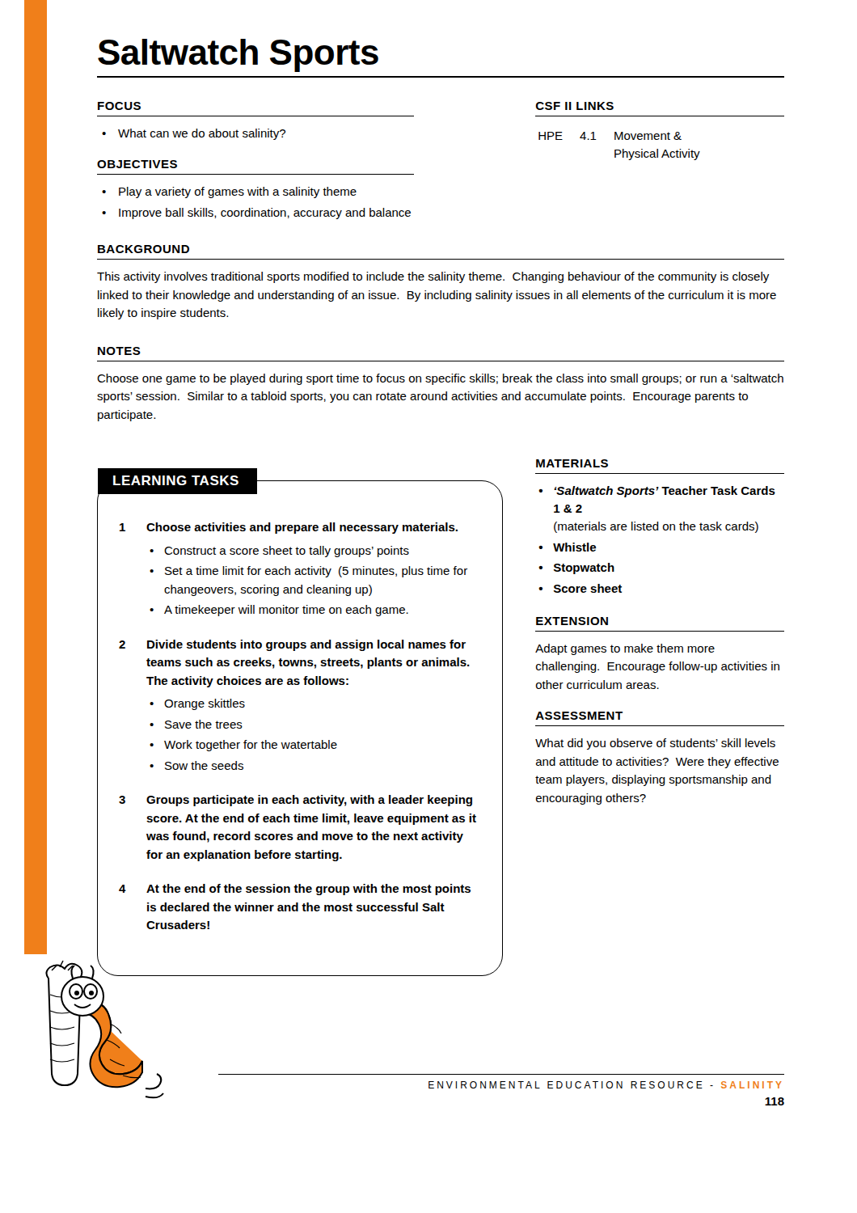Saltwatch Sports
Focus
What can we do about salinity?
Objectives
Play a variety of games with a salinity theme
Improve ball skills, coordination, accuracy and balance
CSF II Links
| HPE | 4.1 | Movement & Physical Activity |
Background
This activity involves traditional sports modified to include the salinity theme. Changing behaviour of the community is closely linked to their knowledge and understanding of an issue. By including salinity issues in all elements of the curriculum it is more likely to inspire students.
Notes
Choose one game to be played during sport time to focus on specific skills; break the class into small groups; or run a ‘saltwatch sports’ session. Similar to a tabloid sports, you can rotate around activities and accumulate points. Encourage parents to participate.
LEARNING TASKS
Choose activities and prepare all necessary materials.
Construct a score sheet to tally groups’ points
Set a time limit for each activity (5 minutes, plus time for changeovers, scoring and cleaning up)
A timekeeper will monitor time on each game.
Divide students into groups and assign local names for teams such as creeks, towns, streets, plants or animals. The activity choices are as follows:
Orange skittles
Save the trees
Work together for the watertable
Sow the seeds
Groups participate in each activity, with a leader keeping score. At the end of each time limit, leave equipment as it was found, record scores and move to the next activity for an explanation before starting.
At the end of the session the group with the most points is declared the winner and the most successful Salt Crusaders!
Materials
‘Saltwatch Sports’ Teacher Task Cards 1 & 2
(materials are listed on the task cards)
Whistle
Stopwatch
Score sheet
Extension
Adapt games to make them more challenging. Encourage follow-up activities in other curriculum areas.
Assessment
What did you observe of students’ skill levels and attitude to activities? Were they effective team players, displaying sportsmanship and encouraging others?
ENVIRONMENTAL EDUCATION RESOURCE - SALINITY
118